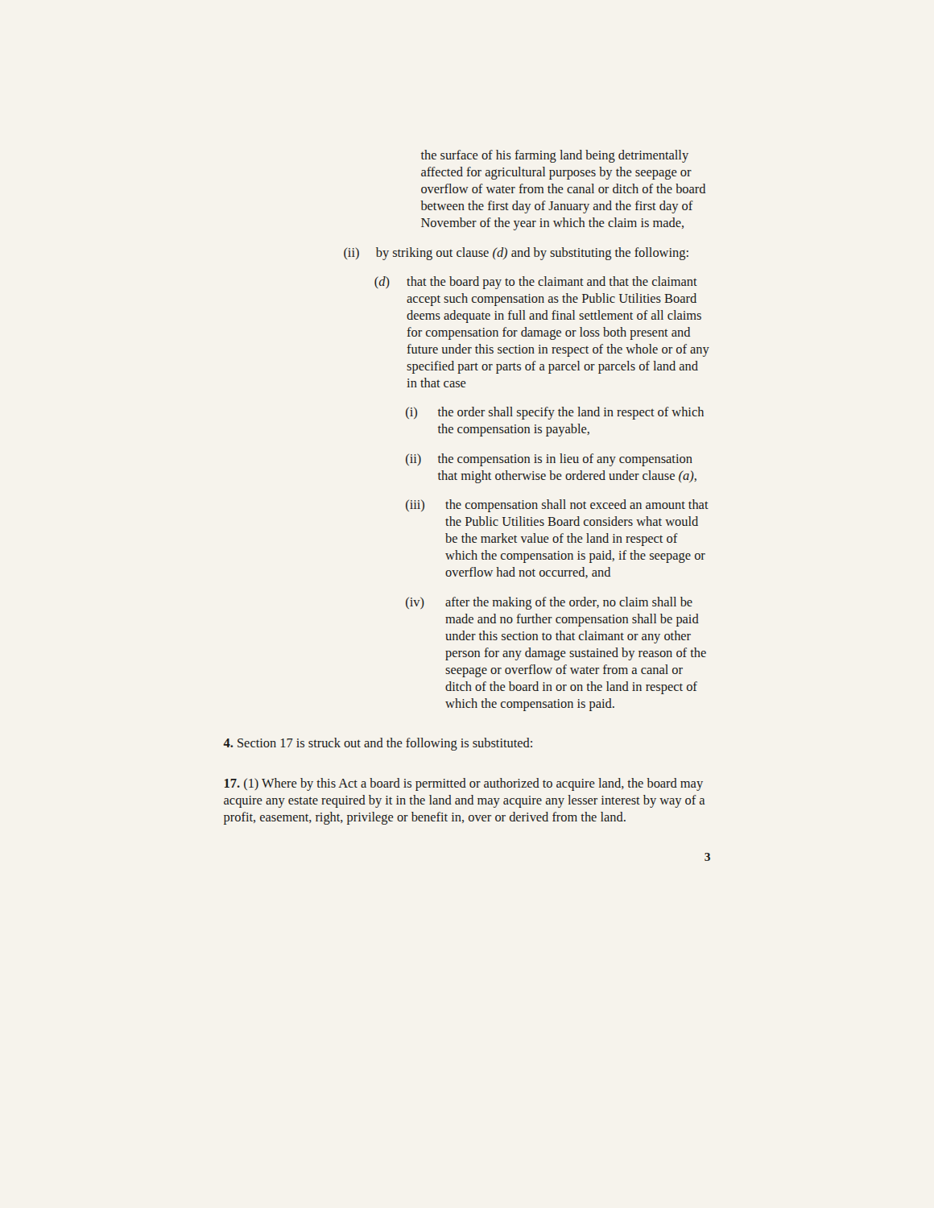the surface of his farming land being detrimentally affected for agricultural purposes by the seepage or overflow of water from the canal or ditch of the board between the first day of January and the first day of November of the year in which the claim is made,
(ii) by striking out clause (d) and by substituting the following:
(d) that the board pay to the claimant and that the claimant accept such compensation as the Public Utilities Board deems adequate in full and final settlement of all claims for compensation for damage or loss both present and future under this section in respect of the whole or of any specified part or parts of a parcel or parcels of land and in that case
(i) the order shall specify the land in respect of which the compensation is payable,
(ii) the compensation is in lieu of any compensation that might otherwise be ordered under clause (a),
(iii) the compensation shall not exceed an amount that the Public Utilities Board considers what would be the market value of the land in respect of which the compensation is paid, if the seepage or overflow had not occurred, and
(iv) after the making of the order, no claim shall be made and no further compensation shall be paid under this section to that claimant or any other person for any damage sustained by reason of the seepage or overflow of water from a canal or ditch of the board in or on the land in respect of which the compensation is paid.
4. Section 17 is struck out and the following is substituted:
17. (1) Where by this Act a board is permitted or authorized to acquire land, the board may acquire any estate required by it in the land and may acquire any lesser interest by way of a profit, easement, right, privilege or benefit in, over or derived from the land.
3